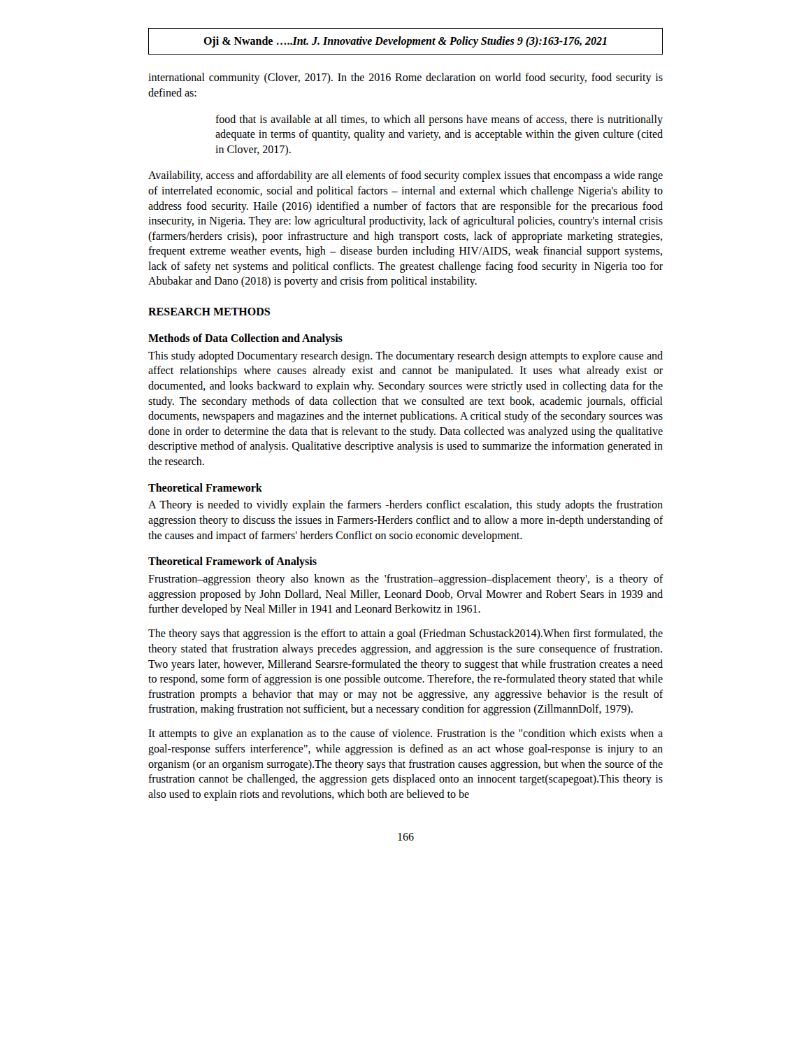Oji & Nwande ….. Int. J. Innovative Development & Policy Studies 9 (3):163-176, 2021
international community (Clover, 2017). In the 2016 Rome declaration on world food security, food security is defined as:
food that is available at all times, to which all persons have means of access, there is nutritionally adequate in terms of quantity, quality and variety, and is acceptable within the given culture (cited in Clover, 2017).
Availability, access and affordability are all elements of food security complex issues that encompass a wide range of interrelated economic, social and political factors – internal and external which challenge Nigeria's ability to address food security. Haile (2016) identified a number of factors that are responsible for the precarious food insecurity, in Nigeria. They are: low agricultural productivity, lack of agricultural policies, country's internal crisis (farmers/herders crisis), poor infrastructure and high transport costs, lack of appropriate marketing strategies, frequent extreme weather events, high – disease burden including HIV/AIDS, weak financial support systems, lack of safety net systems and political conflicts. The greatest challenge facing food security in Nigeria too for Abubakar and Dano (2018) is poverty and crisis from political instability.
RESEARCH METHODS
Methods of Data Collection and Analysis
This study adopted Documentary research design. The documentary research design attempts to explore cause and affect relationships where causes already exist and cannot be manipulated. It uses what already exist or documented, and looks backward to explain why. Secondary sources were strictly used in collecting data for the study. The secondary methods of data collection that we consulted are text book, academic journals, official documents, newspapers and magazines and the internet publications. A critical study of the secondary sources was done in order to determine the data that is relevant to the study. Data collected was analyzed using the qualitative descriptive method of analysis. Qualitative descriptive analysis is used to summarize the information generated in the research.
Theoretical Framework
A Theory is needed to vividly explain the farmers -herders conflict escalation, this study adopts the frustration aggression theory to discuss the issues in Farmers-Herders conflict and to allow a more in-depth understanding of the causes and impact of farmers' herders Conflict on socio economic development.
Theoretical Framework of Analysis
Frustration–aggression theory also known as the 'frustration–aggression–displacement theory', is a theory of aggression proposed by John Dollard, Neal Miller, Leonard Doob, Orval Mowrer and Robert Sears in 1939 and further developed by Neal Miller in 1941 and Leonard Berkowitz in 1961.
The theory says that aggression is the effort to attain a goal (Friedman Schustack2014).When first formulated, the theory stated that frustration always precedes aggression, and aggression is the sure consequence of frustration. Two years later, however, Millerand Searsre-formulated the theory to suggest that while frustration creates a need to respond, some form of aggression is one possible outcome. Therefore, the re-formulated theory stated that while frustration prompts a behavior that may or may not be aggressive, any aggressive behavior is the result of frustration, making frustration not sufficient, but a necessary condition for aggression (ZillmannDolf, 1979).
It attempts to give an explanation as to the cause of violence. Frustration is the "condition which exists when a goal-response suffers interference", while aggression is defined as an act whose goal-response is injury to an organism (or an organism surrogate).The theory says that frustration causes aggression, but when the source of the frustration cannot be challenged, the aggression gets displaced onto an innocent target(scapegoat).This theory is also used to explain riots and revolutions, which both are believed to be
166